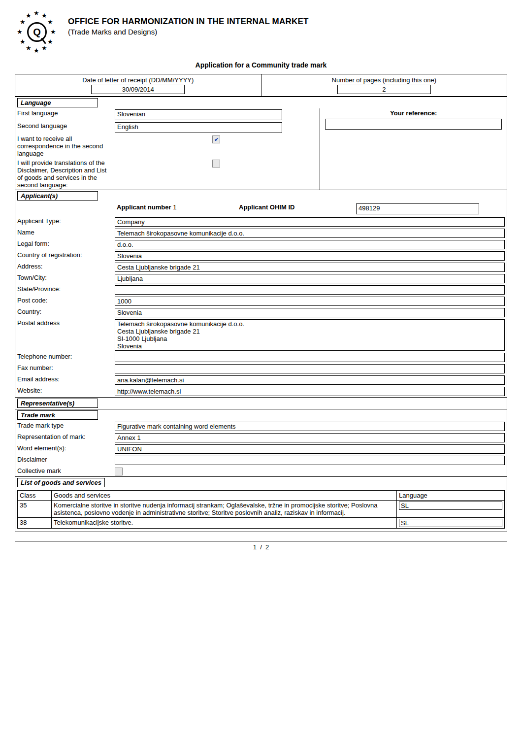★ ★ ★ ★ ★ ★ ★ ★ ★ ★ ★ ★ Q
OFFICE FOR HARMONIZATION IN THE INTERNAL MARKET
(Trade Marks and Designs)
Application for a Community trade mark
| Date of letter of receipt (DD/MM/YYYY) 30/09/2014 | Number of pages (including this one) 2 |
| Language |
| / First language / Slovenian / / Second language / English / / I want to receive all correspondence in the second language / / / I will provide translations of the Disclaimer, Description and List of goods and services in the second language: / / | Your reference: |
| Applicant(s) |
| | / Applicant number 1 / Applicant OHIM ID / 498129 / |
| Applicant Type: | Company |
| Name | Telemach širokopasovne komunikacije d.o.o. |
| Legal form: | d.o.o. |
| Country of registration: | Slovenia |
| Address: | Cesta Ljubljanske brigade 21 |
| Town/City: | Ljubljana |
| State/Province: | |
| Post code: | 1000 |
| Country: | Slovenia |
| Postal address | Telemach širokopasovne komunikacije d.o.o. Cesta Ljubljanske brigade 21 SI-1000 Ljubljana Slovenia |
| Telephone number: | |
| Fax number: | |
| Email address: | ana.kalan@telemach.si |
| Website: | http://www.telemach.si |
| Representative(s) |
| Trade mark |
| Trade mark type | Figurative mark containing word elements |
| Representation of mark: | Annex 1 |
| Word element(s): | UNIFON |
| Disclaimer | |
| Collective mark | |
| List of goods and services |
| / Class / Goods and services / Language / / --- / --- / --- / / 35 / Komercialne storitve in storitve nudenja informacij strankam; Oglaševalske, tržne in promocijske storitve; Poslovna asistenca, poslovno vodenje in administrativne storitve; Storitve poslovnih analiz, raziskav in informacij. / SL / / 38 / Telekomunikacijske storitve. / SL / |
1 / 2